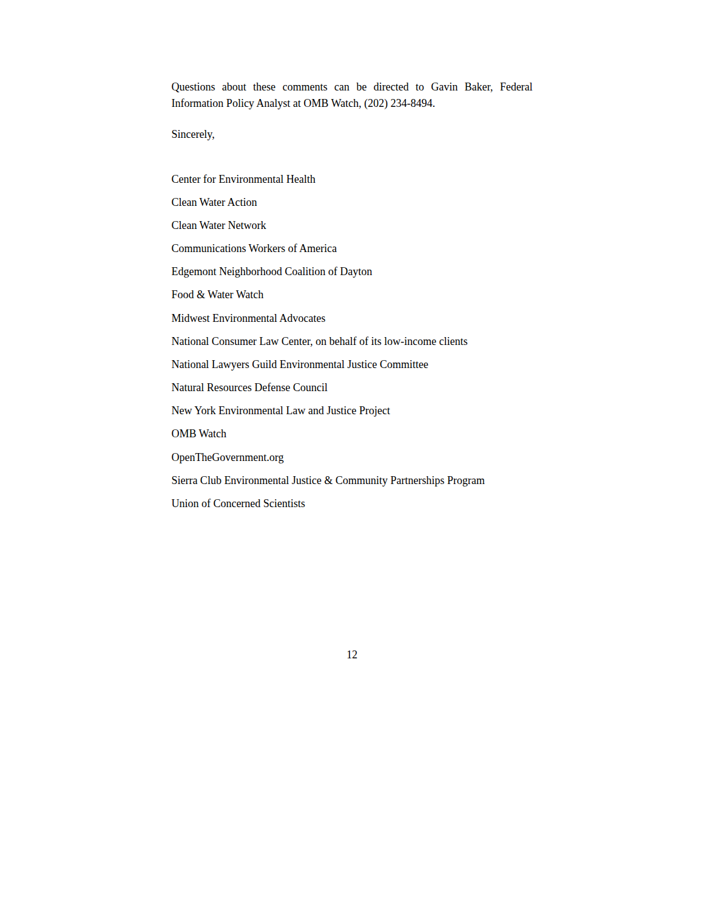Questions about these comments can be directed to Gavin Baker, Federal Information Policy Analyst at OMB Watch, (202) 234-8494.
Sincerely,
Center for Environmental Health
Clean Water Action
Clean Water Network
Communications Workers of America
Edgemont Neighborhood Coalition of Dayton
Food & Water Watch
Midwest Environmental Advocates
National Consumer Law Center, on behalf of its low-income clients
National Lawyers Guild Environmental Justice Committee
Natural Resources Defense Council
New York Environmental Law and Justice Project
OMB Watch
OpenTheGovernment.org
Sierra Club Environmental Justice & Community Partnerships Program
Union of Concerned Scientists
12